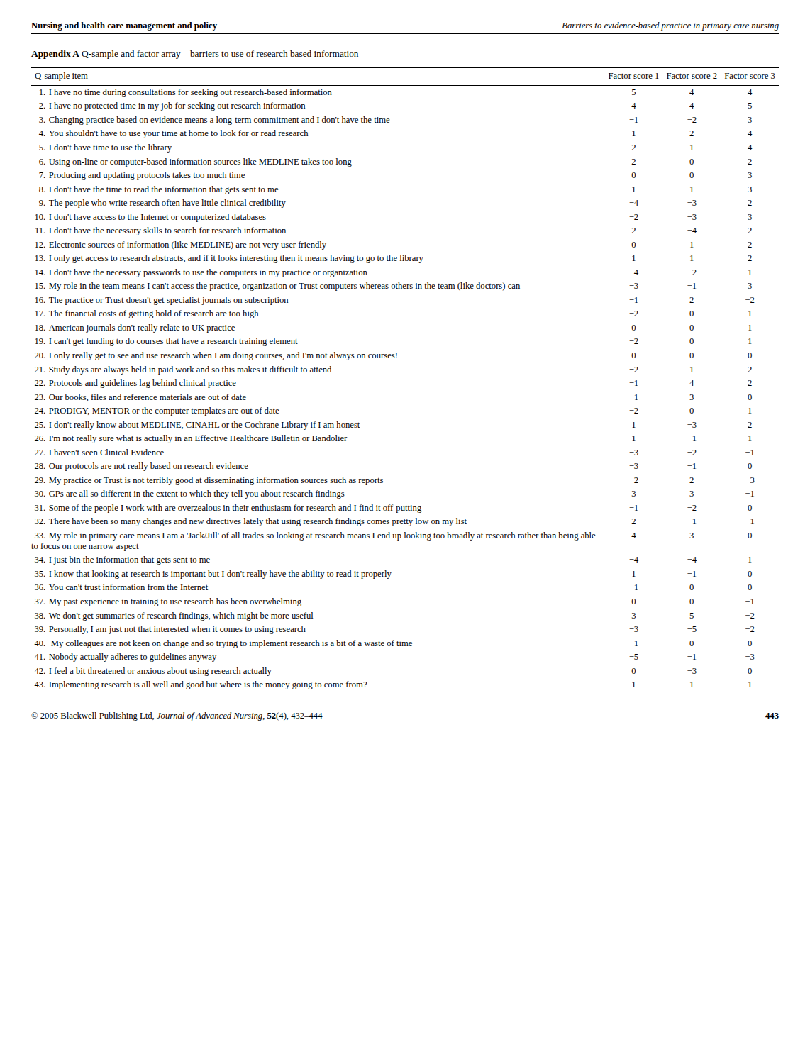Nursing and health care management and policy Barriers to evidence-based practice in primary care nursing
Appendix A Q-sample and factor array – barriers to use of research based information
| Q-sample item | Factor score 1 | Factor score 2 | Factor score 3 |
| --- | --- | --- | --- |
| 1. I have no time during consultations for seeking out research-based information | 5 | 4 | 4 |
| 2. I have no protected time in my job for seeking out research information | 4 | 4 | 5 |
| 3. Changing practice based on evidence means a long-term commitment and I don't have the time | −1 | −2 | 3 |
| 4. You shouldn't have to use your time at home to look for or read research | 1 | 2 | 4 |
| 5. I don't have time to use the library | 2 | 1 | 4 |
| 6. Using on-line or computer-based information sources like MEDLINE takes too long | 2 | 0 | 2 |
| 7. Producing and updating protocols takes too much time | 0 | 0 | 3 |
| 8. I don't have the time to read the information that gets sent to me | 1 | 1 | 3 |
| 9. The people who write research often have little clinical credibility | −4 | −3 | 2 |
| 10. I don't have access to the Internet or computerized databases | −2 | −3 | 3 |
| 11. I don't have the necessary skills to search for research information | 2 | −4 | 2 |
| 12. Electronic sources of information (like MEDLINE) are not very user friendly | 0 | 1 | 2 |
| 13. I only get access to research abstracts, and if it looks interesting then it means having to go to the library | 1 | 1 | 2 |
| 14. I don't have the necessary passwords to use the computers in my practice or organization | −4 | −2 | 1 |
| 15. My role in the team means I can't access the practice, organization or Trust computers whereas others in the team (like doctors) can | −3 | −1 | 3 |
| 16. The practice or Trust doesn't get specialist journals on subscription | −1 | 2 | −2 |
| 17. The financial costs of getting hold of research are too high | −2 | 0 | 1 |
| 18. American journals don't really relate to UK practice | 0 | 0 | 1 |
| 19. I can't get funding to do courses that have a research training element | −2 | 0 | 1 |
| 20. I only really get to see and use research when I am doing courses, and I'm not always on courses! | 0 | 0 | 0 |
| 21. Study days are always held in paid work and so this makes it difficult to attend | −2 | 1 | 2 |
| 22. Protocols and guidelines lag behind clinical practice | −1 | 4 | 2 |
| 23. Our books, files and reference materials are out of date | −1 | 3 | 0 |
| 24. PRODIGY, MENTOR or the computer templates are out of date | −2 | 0 | 1 |
| 25. I don't really know about MEDLINE, CINAHL or the Cochrane Library if I am honest | 1 | −3 | 2 |
| 26. I'm not really sure what is actually in an Effective Healthcare Bulletin or Bandolier | 1 | −1 | 1 |
| 27. I haven't seen Clinical Evidence | −3 | −2 | −1 |
| 28. Our protocols are not really based on research evidence | −3 | −1 | 0 |
| 29. My practice or Trust is not terribly good at disseminating information sources such as reports | −2 | 2 | −3 |
| 30. GPs are all so different in the extent to which they tell you about research findings | 3 | 3 | −1 |
| 31. Some of the people I work with are overzealous in their enthusiasm for research and I find it off-putting | −1 | −2 | 0 |
| 32. There have been so many changes and new directives lately that using research findings comes pretty low on my list | 2 | −1 | −1 |
| 33. My role in primary care means I am a 'Jack/Jill' of all trades so looking at research means I end up looking too broadly at research rather than being able to focus on one narrow aspect | 4 | 3 | 0 |
| 34. I just bin the information that gets sent to me | −4 | −4 | 1 |
| 35. I know that looking at research is important but I don't really have the ability to read it properly | 1 | −1 | 0 |
| 36. You can't trust information from the Internet | −1 | 0 | 0 |
| 37. My past experience in training to use research has been overwhelming | 0 | 0 | −1 |
| 38. We don't get summaries of research findings, which might be more useful | 3 | 5 | −2 |
| 39. Personally, I am just not that interested when it comes to using research | −3 | −5 | −2 |
| 40. My colleagues are not keen on change and so trying to implement research is a bit of a waste of time | −1 | 0 | 0 |
| 41. Nobody actually adheres to guidelines anyway | −5 | −1 | −3 |
| 42. I feel a bit threatened or anxious about using research actually | 0 | −3 | 0 |
| 43. Implementing research is all well and good but where is the money going to come from? | 1 | 1 | 1 |
© 2005 Blackwell Publishing Ltd, Journal of Advanced Nursing, 52(4), 432–444 443